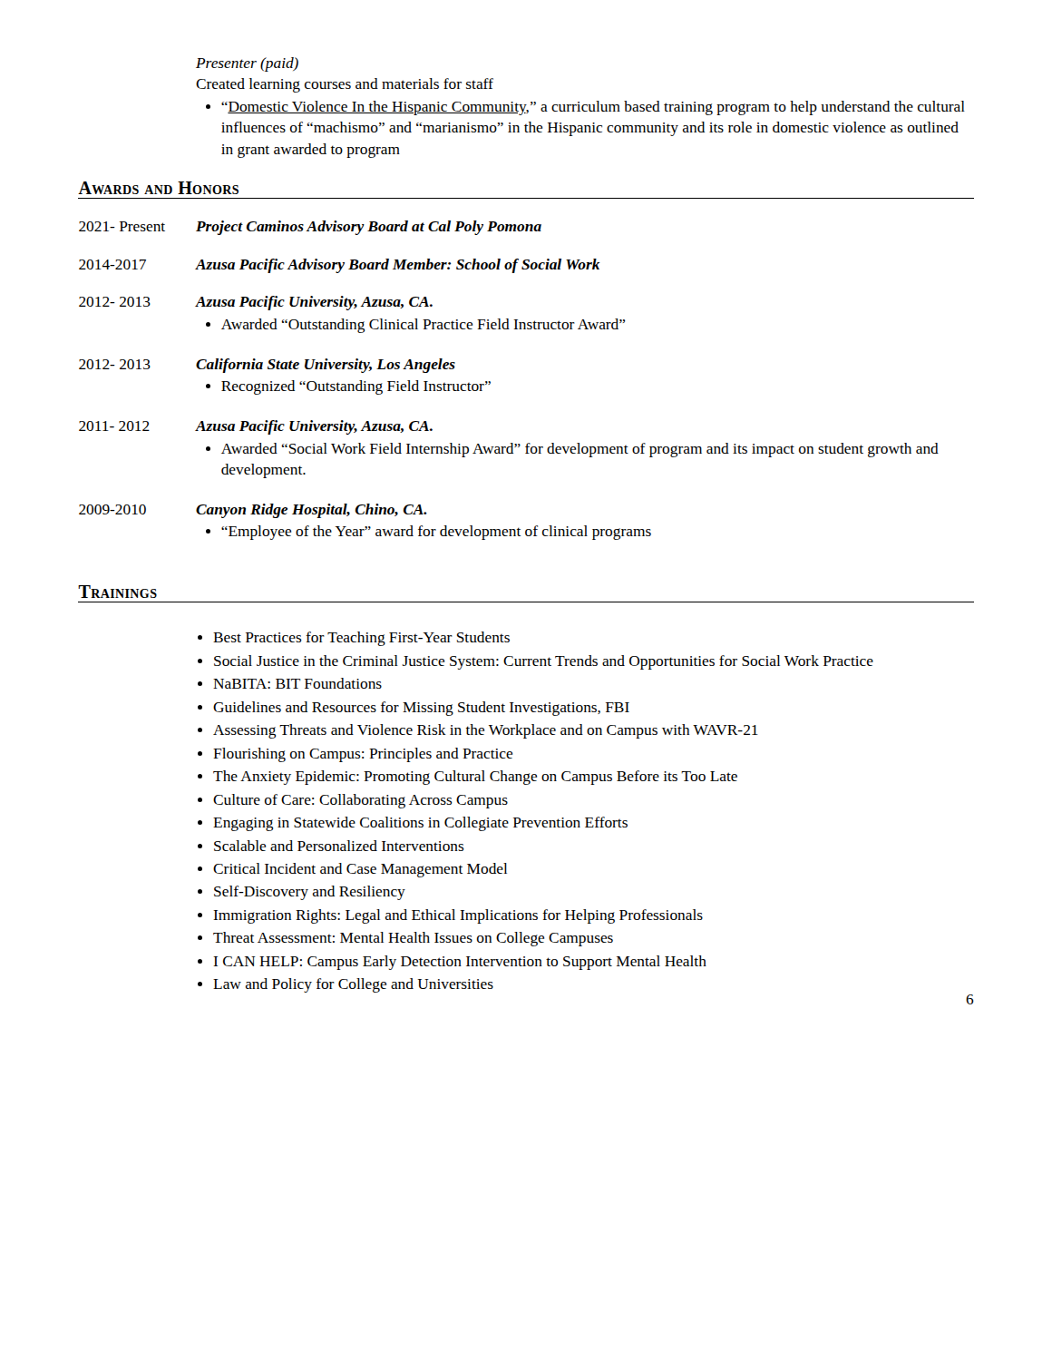Presenter (paid)
Created learning courses and materials for staff
“Domestic Violence In the Hispanic Community,” a curriculum based training program to help understand the cultural influences of “machismo” and “marianismo” in the Hispanic community and its role in domestic violence as outlined in grant awarded to program
Awards and Honors
| 2021- Present | Project Caminos Advisory Board at Cal Poly Pomona |
| 2014-2017 | Azusa Pacific Advisory Board Member: School of Social Work |
| 2012- 2013 | Azusa Pacific University, Azusa, CA. Awarded “Outstanding Clinical Practice Field Instructor Award” |
| 2012- 2013 | California State University, Los Angeles Recognized “Outstanding Field Instructor” |
| 2011- 2012 | Azusa Pacific University, Azusa, CA. Awarded “Social Work Field Internship Award” for development of program and its impact on student growth and development. |
| 2009-2010 | Canyon Ridge Hospital, Chino, CA. “Employee of the Year” award for development of clinical programs |
Trainings
Best Practices for Teaching First-Year Students
Social Justice in the Criminal Justice System: Current Trends and Opportunities for Social Work Practice
NaBITA: BIT Foundations
Guidelines and Resources for Missing Student Investigations, FBI
Assessing Threats and Violence Risk in the Workplace and on Campus with WAVR-21
Flourishing on Campus: Principles and Practice
The Anxiety Epidemic: Promoting Cultural Change on Campus Before its Too Late
Culture of Care: Collaborating Across Campus
Engaging in Statewide Coalitions in Collegiate Prevention Efforts
Scalable and Personalized Interventions
Critical Incident and Case Management Model
Self-Discovery and Resiliency
Immigration Rights: Legal and Ethical Implications for Helping Professionals
Threat Assessment: Mental Health Issues on College Campuses
I CAN HELP: Campus Early Detection Intervention to Support Mental Health
Law and Policy for College and Universities
6